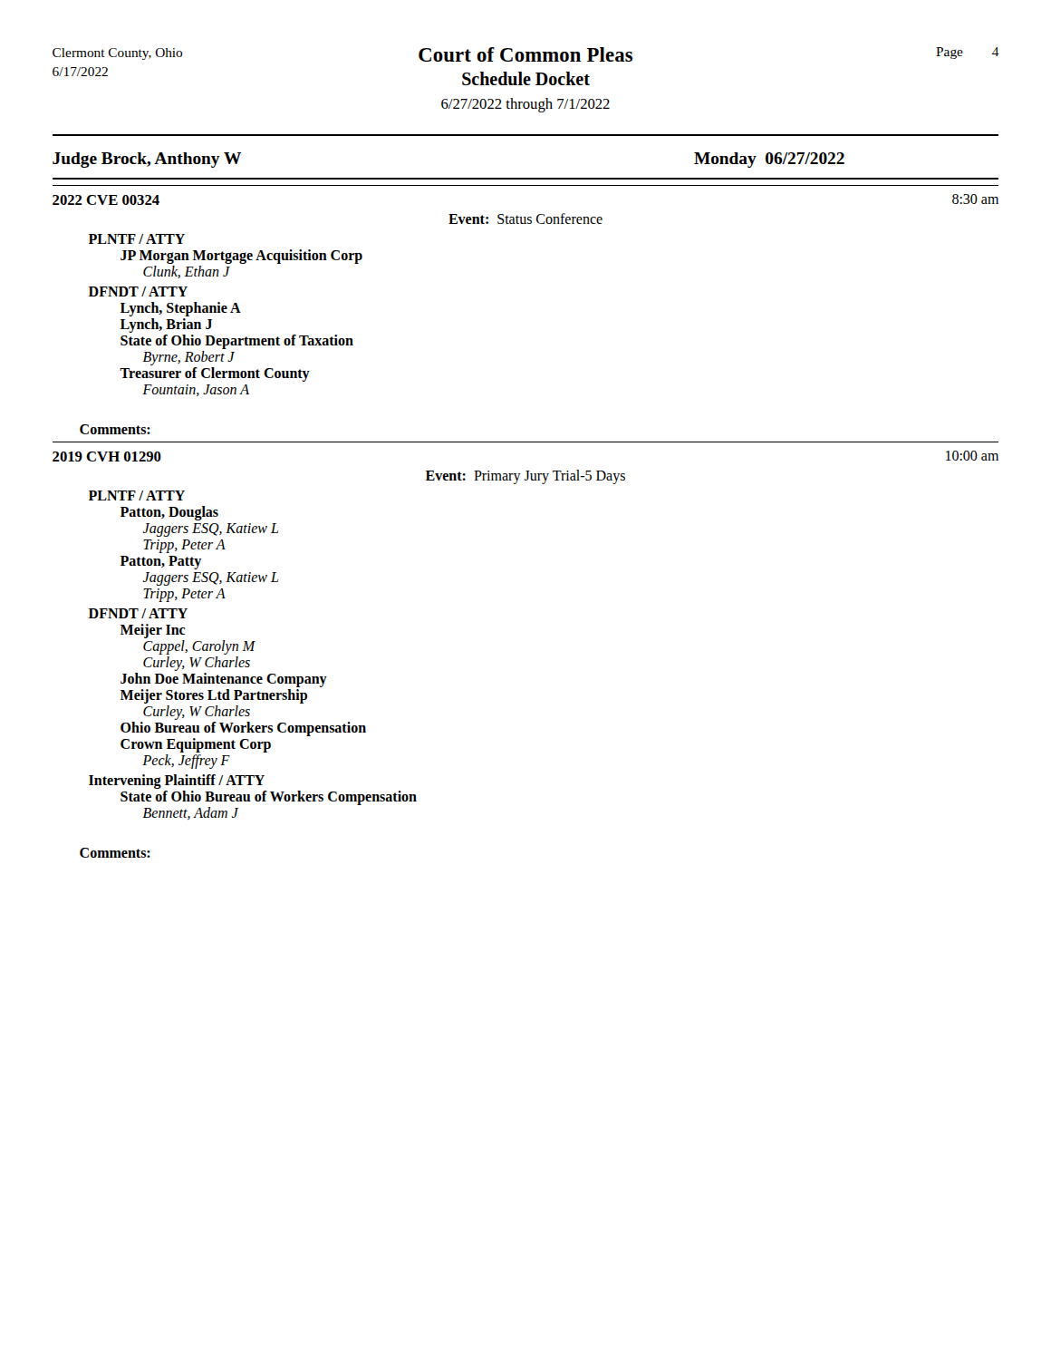Clermont County, Ohio
6/17/2022
Court of Common Pleas
Schedule Docket
6/27/2022 through 7/1/2022
Page 4
Judge Brock, Anthony W
Monday 06/27/2022
2022 CVE 00324 8:30 am
Event: Status Conference
PLNTF / ATTY
JP Morgan Mortgage Acquisition Corp
Clunk, Ethan J
DFNDT / ATTY
Lynch, Stephanie A
Lynch, Brian J
State of Ohio Department of Taxation
Byrne, Robert J
Treasurer of Clermont County
Fountain, Jason A
Comments:
2019 CVH 01290 10:00 am
Event: Primary Jury Trial-5 Days
PLNTF / ATTY
Patton, Douglas
Jaggers ESQ, Katiew L
Tripp, Peter A
Patton, Patty
Jaggers ESQ, Katiew L
Tripp, Peter A
DFNDT / ATTY
Meijer Inc
Cappel, Carolyn M
Curley, W Charles
John Doe Maintenance Company
Meijer Stores Ltd Partnership
Curley, W Charles
Ohio Bureau of Workers Compensation
Crown Equipment Corp
Peck, Jeffrey F
Intervening Plaintiff / ATTY
State of Ohio Bureau of Workers Compensation
Bennett, Adam J
Comments: